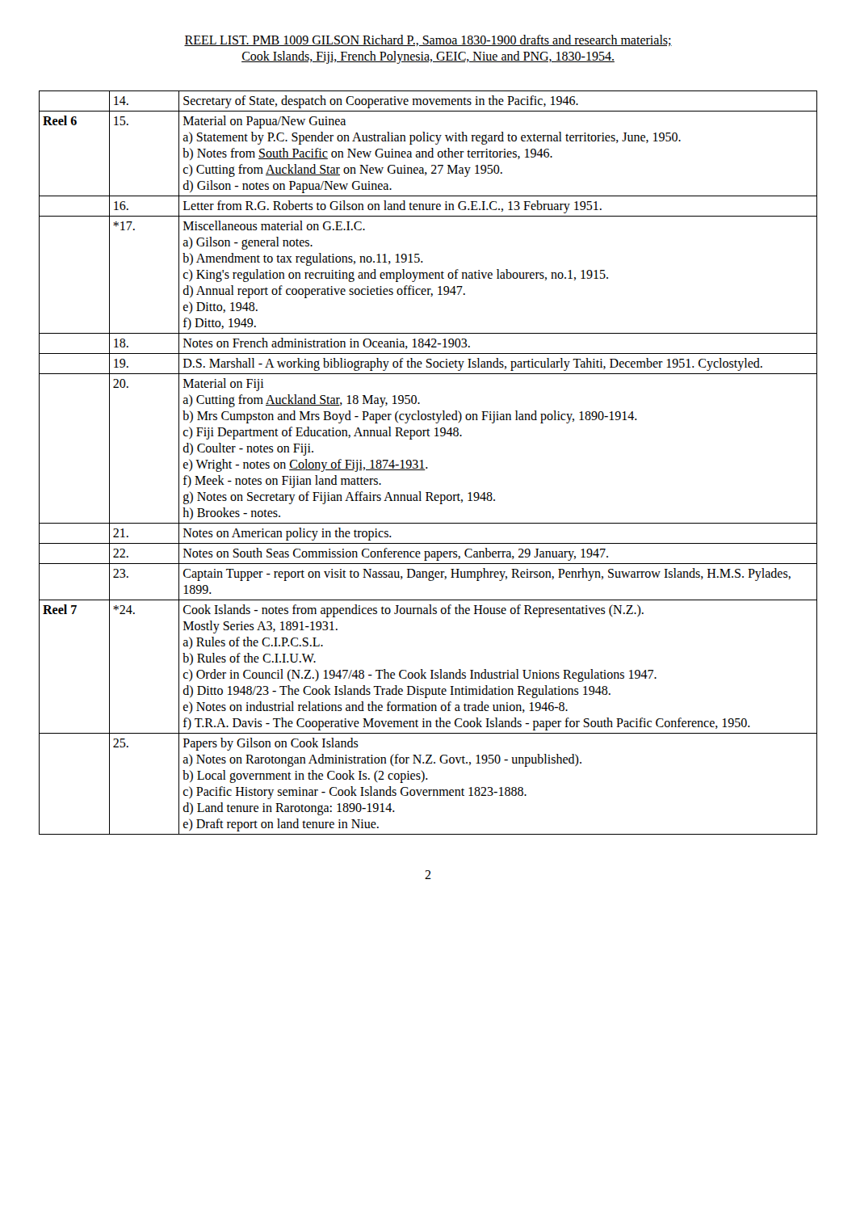REEL LIST. PMB 1009 GILSON Richard P., Samoa 1830-1900 drafts and research materials;
Cook Islands, Fiji, French Polynesia, GEIC, Niue and PNG, 1830-1954.
| | 14. | Secretary of State, despatch on Cooperative movements in the Pacific, 1946. |
| Reel 6 | 15. | Material on Papua/New Guinea a) Statement by P.C. Spender on Australian policy with regard to external territories, June, 1950. b) Notes from South Pacific on New Guinea and other territories, 1946. c) Cutting from Auckland Star on New Guinea, 27 May 1950. d) Gilson - notes on Papua/New Guinea. |
| | 16. | Letter from R.G. Roberts to Gilson on land tenure in G.E.I.C., 13 February 1951. |
| | *17. | Miscellaneous material on G.E.I.C. a) Gilson - general notes. b) Amendment to tax regulations, no.11, 1915. c) King's regulation on recruiting and employment of native labourers, no.1, 1915. d) Annual report of cooperative societies officer, 1947. e) Ditto, 1948. f) Ditto, 1949. |
| | 18. | Notes on French administration in Oceania, 1842-1903. |
| | 19. | D.S. Marshall - A working bibliography of the Society Islands, particularly Tahiti, December 1951. Cyclostyled. |
| | 20. | Material on Fiji a) Cutting from Auckland Star , 18 May, 1950. b) Mrs Cumpston and Mrs Boyd - Paper (cyclostyled) on Fijian land policy, 1890-1914. c) Fiji Department of Education, Annual Report 1948. d) Coulter - notes on Fiji. e) Wright - notes on Colony of Fiji, 1874-1931 . f) Meek - notes on Fijian land matters. g) Notes on Secretary of Fijian Affairs Annual Report, 1948. h) Brookes - notes. |
| | 21. | Notes on American policy in the tropics. |
| | 22. | Notes on South Seas Commission Conference papers, Canberra, 29 January, 1947. |
| | 23. | Captain Tupper - report on visit to Nassau, Danger, Humphrey, Reirson, Penrhyn, Suwarrow Islands, H.M.S. Pylades, 1899. |
| Reel 7 | *24. | Cook Islands - notes from appendices to Journals of the House of Representatives (N.Z.). Mostly Series A3, 1891-1931. a) Rules of the C.I.P.C.S.L. b) Rules of the C.I.I.U.W. c) Order in Council (N.Z.) 1947/48 - The Cook Islands Industrial Unions Regulations 1947. d) Ditto 1948/23 - The Cook Islands Trade Dispute Intimidation Regulations 1948. e) Notes on industrial relations and the formation of a trade union, 1946-8. f) T.R.A. Davis - The Cooperative Movement in the Cook Islands - paper for South Pacific Conference, 1950. |
| | 25. | Papers by Gilson on Cook Islands a) Notes on Rarotongan Administration (for N.Z. Govt., 1950 - unpublished). b) Local government in the Cook Is. (2 copies). c) Pacific History seminar - Cook Islands Government 1823-1888. d) Land tenure in Rarotonga: 1890-1914. e) Draft report on land tenure in Niue. |
2